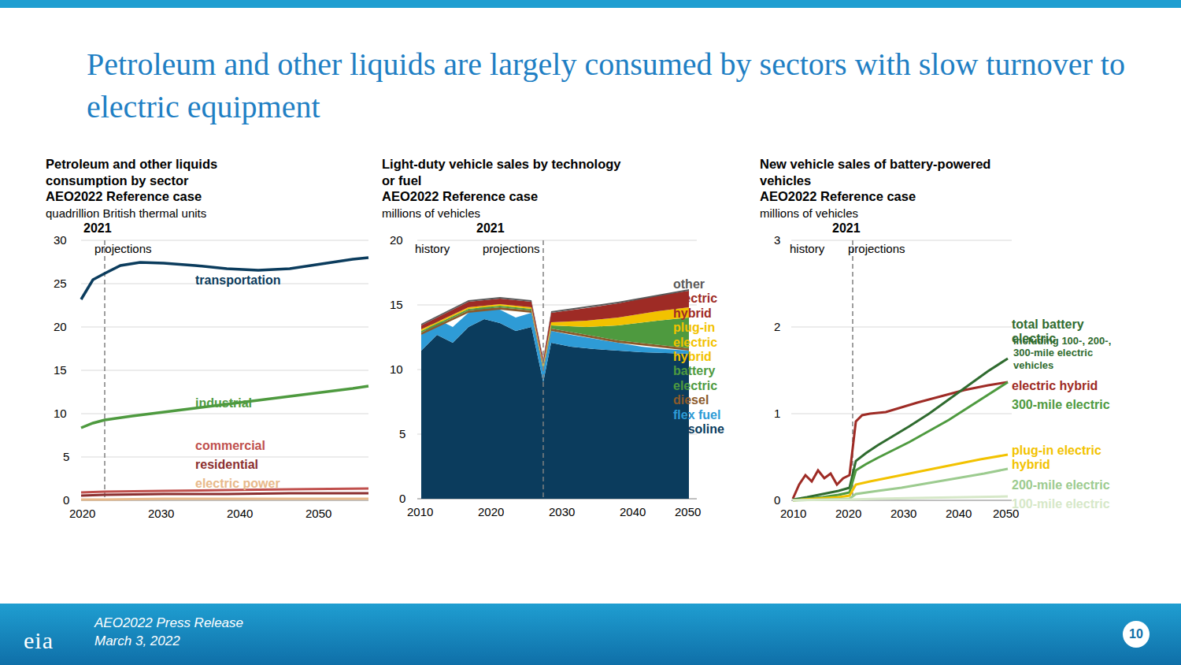Petroleum and other liquids are largely consumed by sectors with slow turnover to electric equipment
Petroleum and other liquids
consumption by sector
AEO2022 Reference case
quadrillion British thermal units
30 25 20 15 10 5 0 2020 2030 2040 2050 2021 projections transportation industrial commercial residential electric power
Light-duty vehicle sales by technology
or fuel
AEO2022 Reference case
millions of vehicles
20 15 10 5 0 2010 2020 2030 2040 2050 2021 history projections
other
electric
hybrid
plug-in
electric
hybrid
battery
electric
diesel
flex fuel
gasoline
New vehicle sales of battery-powered
vehicles
AEO2022 Reference case
millions of vehicles
3 2 1 0 2010 2020 2030 2040 2050 2021 history projections total battery electric including 100-, 200-,
300-mile electric vehicles electric hybrid 300-mile electric plug-in electric hybrid 200-mile electric 100-mile electric
eia
AEO2022 Press Release
March 3, 2022
10